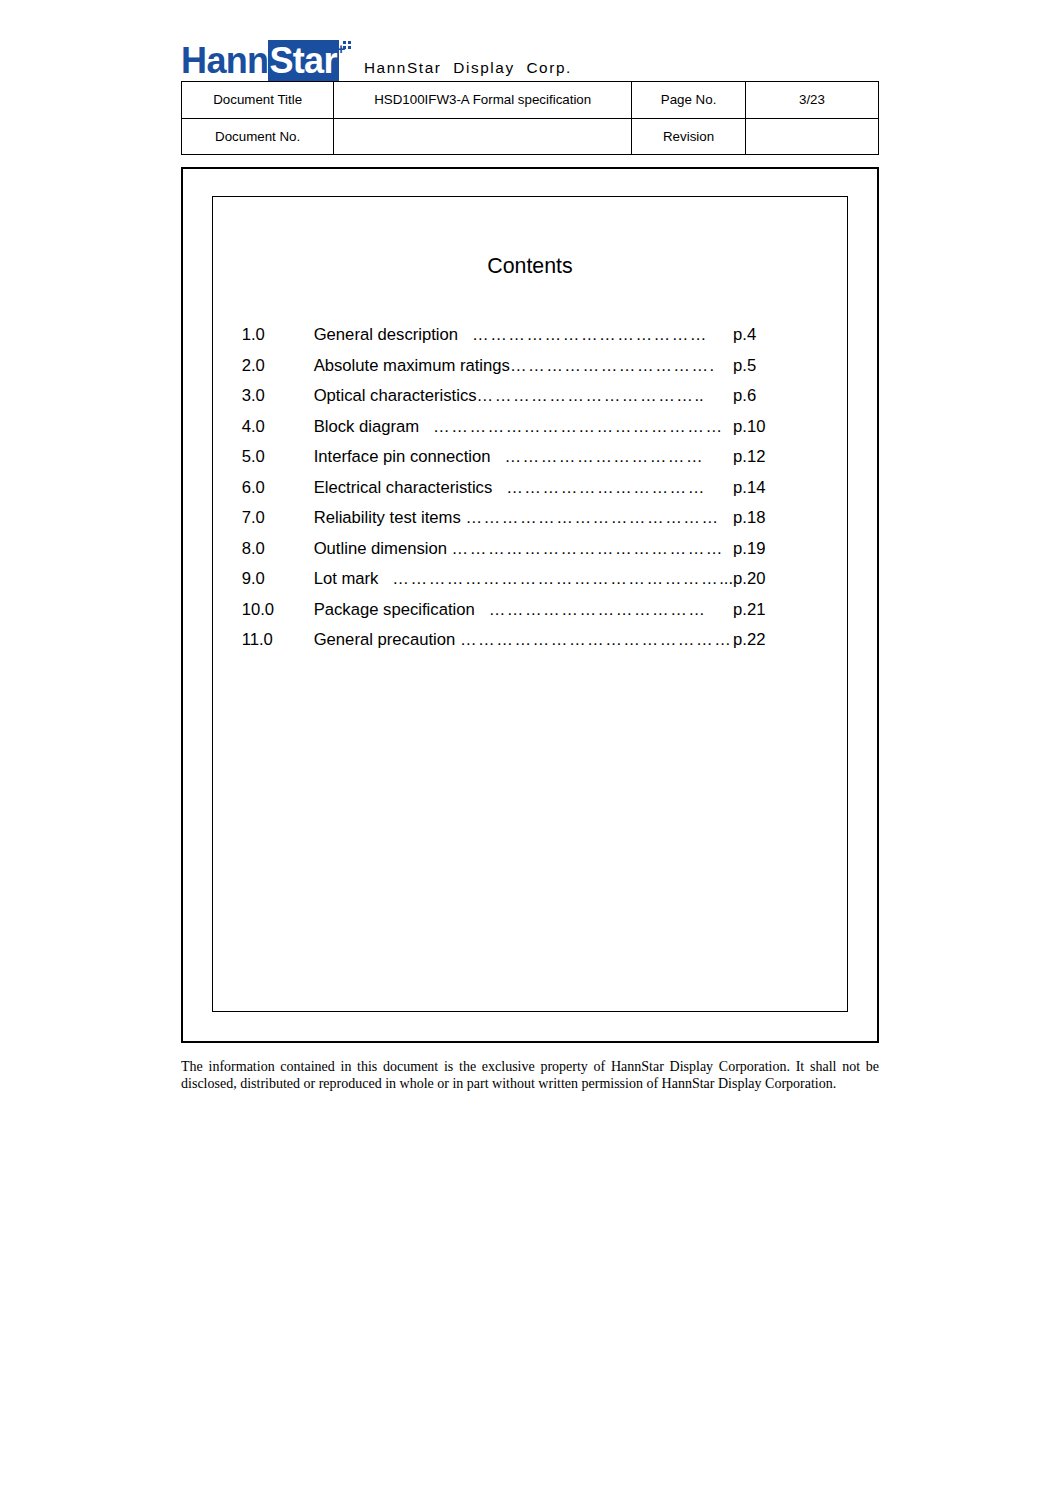Hann Star+
HannStar Display Corp.
| Document Title | HSD100IFW3-A Formal specification | Page No. | 3/23 |
| Document No. | | Revision | |
Contents
| 1.0 | General description ………………………………… | p.4 |
| 2.0 | Absolute maximum ratings …………………………… . | p.5 |
| 3.0 | Optical characteristics ……………………………… .. | p.6 |
| 4.0 | Block diagram ………………………………………… | p.10 |
| 5.0 | Interface pin connection …………………………… | p.12 |
| 6.0 | Electrical characteristics …………………………… | p.14 |
| 7.0 | Reliability test items …………………………………… | p.18 |
| 8.0 | Outline dimension ……………………………………… | p.19 |
| 9.0 | Lot mark ……………………………………………… ... | p.20 |
| 10.0 | Package specification ……………………………… | p.21 |
| 11.0 | General precaution ……………………………………… | p.22 |
The information contained in this document is the exclusive property of HannStar Display Corporation. It shall not be disclosed, distributed or reproduced in whole or in part without written permission of HannStar Display Corporation.